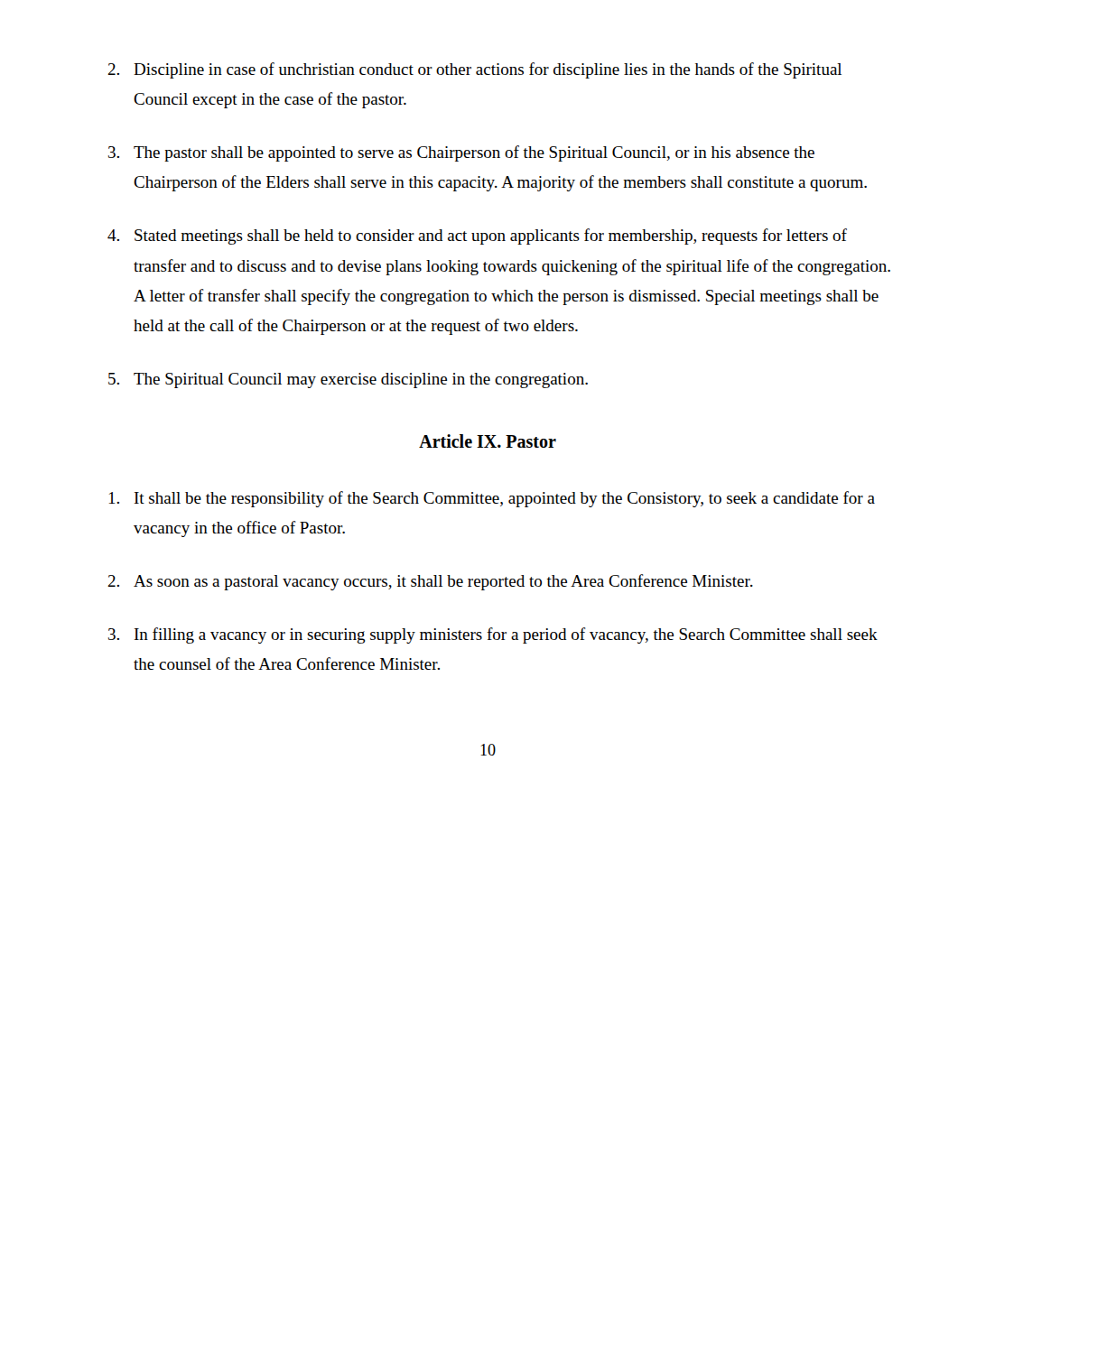Discipline in case of unchristian conduct or other actions for discipline lies in the hands of the Spiritual Council except in the case of the pastor.
The pastor shall be appointed to serve as Chairperson of the Spiritual Council, or in his absence the Chairperson of the Elders shall serve in this capacity. A majority of the members shall constitute a quorum.
Stated meetings shall be held to consider and act upon applicants for membership, requests for letters of transfer and to discuss and to devise plans looking towards quickening of the spiritual life of the congregation. A letter of transfer shall specify the congregation to which the person is dismissed. Special meetings shall be held at the call of the Chairperson or at the request of two elders.
The Spiritual Council may exercise discipline in the congregation.
Article IX. Pastor
It shall be the responsibility of the Search Committee, appointed by the Consistory, to seek a candidate for a vacancy in the office of Pastor.
As soon as a pastoral vacancy occurs, it shall be reported to the Area Conference Minister.
In filling a vacancy or in securing supply ministers for a period of vacancy, the Search Committee shall seek the counsel of the Area Conference Minister.
10